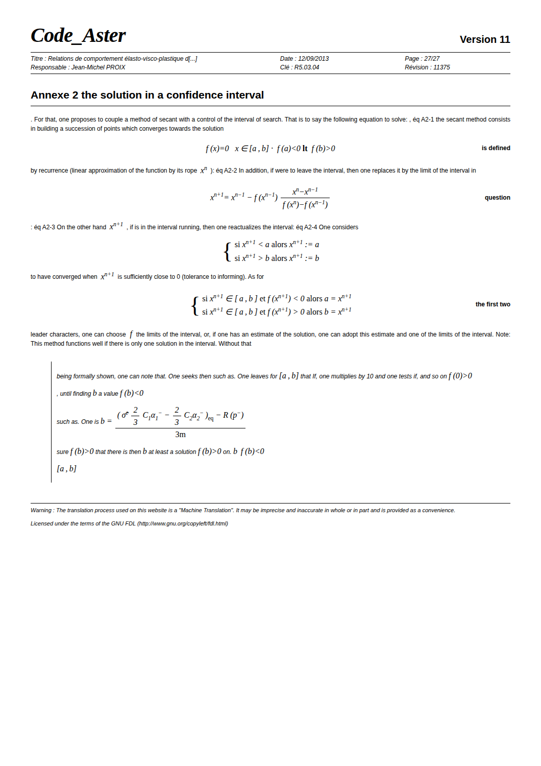Code_Aster
Version 11
| Titre : Relations de comportement élasto-visco-plastique d[...] | Date : 12/09/2013 | Page : 27/27 |
| Responsable : Jean-Michel PROIX | Clé : R5.03.04 | Révision : 11375 |
Annexe 2 the solution in a confidence interval
. For that, one proposes to couple a method of secant with a control of the interval of search. That is to say the following equation to solve: , éq A2-1 the secant method consists in building a succession of points which converges towards the solution
f (x)=0 x ∈ [a , b] · f (a)<0 lt f (b)>0
is defined
by recurrence (linear approximation of the function by its rope xn ): éq A2-2 In addition, if were to leave the interval, then one replaces it by the limit of the interval in
xn+1= xn−1 − f (xn−1) xn−xn−1 f (xn)−f (xn−1)
question
: éq A2-3 On the other hand xn+1 , if is in the interval running, then one reactualizes the interval: éq A2-4 One considers
{
si xn+1 < a alors xn+1 := a
si xn+1 > b alors xn+1 := b
to have converged when xn+1 is sufficiently close to 0 (tolerance to informing). As for
{
si xn+1 ∈ [ a , b ] et f (xn+1) < 0 alors a = xn+1
si xn+1 ∈ [ a , b ] et f (xn+1) > 0 alors b = xn+1
the first two
leader characters, one can choose f the limits of the interval, or, if one has an estimate of the solution, one can adopt this estimate and one of the limits of the interval. Note: This method functions well if there is only one solution in the interval. Without that
being formally shown, one can note that. One seeks then such as. One leaves for [a , b] that If, one multiplies by 10 and one tests if, and so on f (0)>0
, until finding b a value f (b)<0
such as. One is b = ( σ̃e 23 C1α1− − 23 C2α2− )eq − R (p−) 3m
sure f (b)>0 that there is then b at least a solution f (b)>0 on. b f (b)<0
[a , b]
Warning : The translation process used on this website is a "Machine Translation". It may be imprecise and inaccurate in whole or in part and is provided as a convenience.
Licensed under the terms of the GNU FDL (http://www.gnu.org/copyleft/fdl.html)